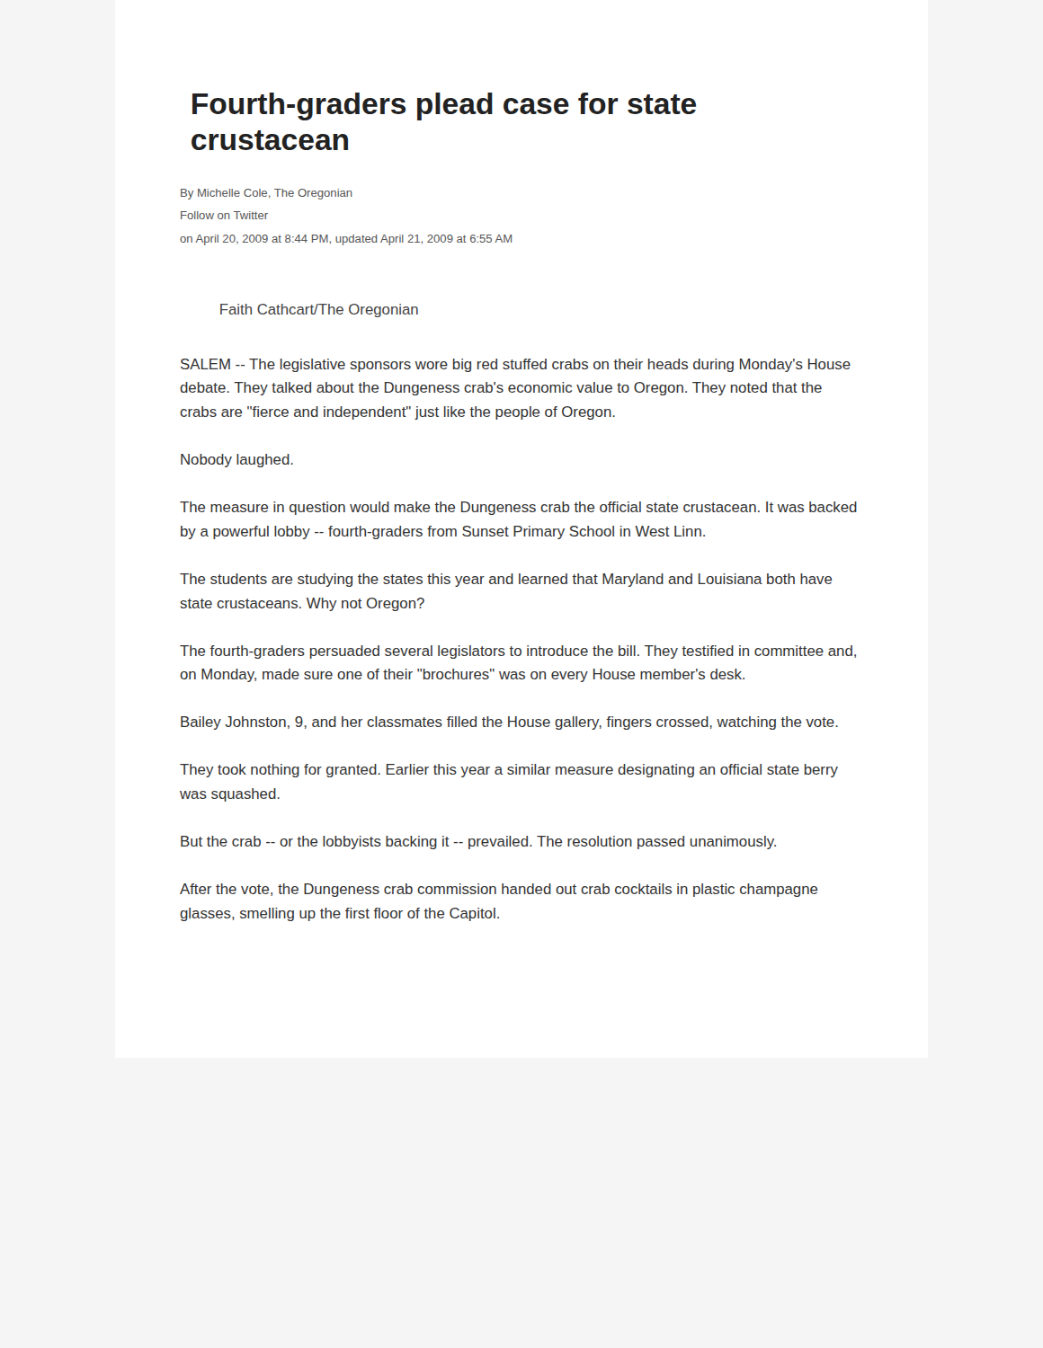Fourth-graders plead case for state crustacean
By Michelle Cole, The Oregonian
Follow on Twitter
on April 20, 2009 at 8:44 PM, updated April 21, 2009 at 6:55 AM
Faith Cathcart/The Oregonian
SALEM -- The legislative sponsors wore big red stuffed crabs on their heads during Monday's House debate. They talked about the Dungeness crab's economic value to Oregon. They noted that the crabs are "fierce and independent" just like the people of Oregon.
Nobody laughed.
The measure in question would make the Dungeness crab the official state crustacean. It was backed by a powerful lobby -- fourth-graders from Sunset Primary School in West Linn.
The students are studying the states this year and learned that Maryland and Louisiana both have state crustaceans. Why not Oregon?
The fourth-graders persuaded several legislators to introduce the bill. They testified in committee and, on Monday, made sure one of their "brochures" was on every House member's desk.
Bailey Johnston, 9, and her classmates filled the House gallery, fingers crossed, watching the vote.
They took nothing for granted. Earlier this year a similar measure designating an official state berry was squashed.
But the crab -- or the lobbyists backing it -- prevailed. The resolution passed unanimously.
After the vote, the Dungeness crab commission handed out crab cocktails in plastic champagne glasses, smelling up the first floor of the Capitol.